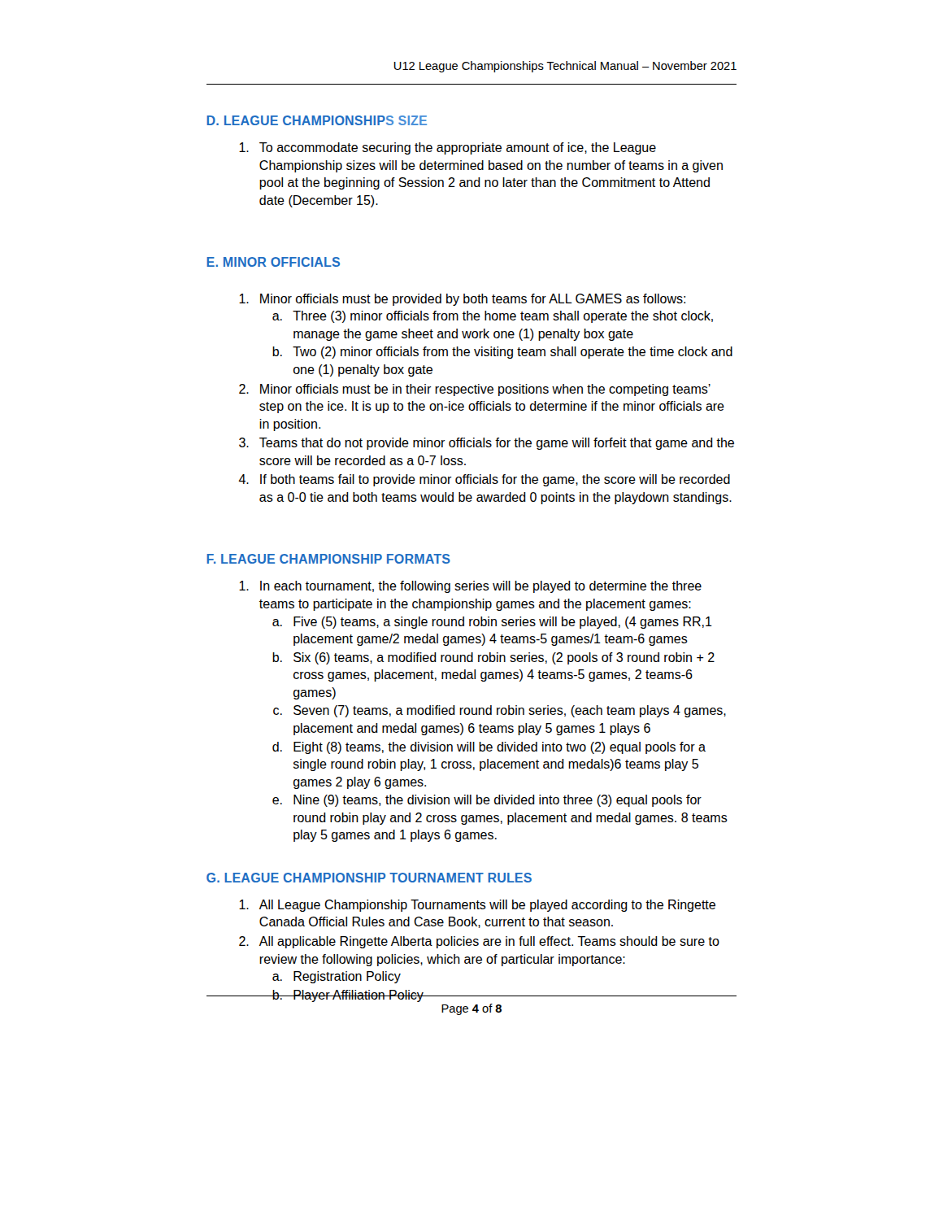U12 League Championships Technical Manual – November 2021
D. LEAGUE CHAMPIONSHIPS SIZE
To accommodate securing the appropriate amount of ice, the League Championship sizes will be determined based on the number of teams in a given pool at the beginning of Session 2 and no later than the Commitment to Attend date (December 15).
E. MINOR OFFICIALS
Minor officials must be provided by both teams for ALL GAMES as follows:
Three (3) minor officials from the home team shall operate the shot clock, manage the game sheet and work one (1) penalty box gate
Two (2) minor officials from the visiting team shall operate the time clock and one (1) penalty box gate
Minor officials must be in their respective positions when the competing teams’ step on the ice. It is up to the on-ice officials to determine if the minor officials are in position.
Teams that do not provide minor officials for the game will forfeit that game and the score will be recorded as a 0-7 loss.
If both teams fail to provide minor officials for the game, the score will be recorded as a 0-0 tie and both teams would be awarded 0 points in the playdown standings.
F. LEAGUE CHAMPIONSHIP FORMATS
In each tournament, the following series will be played to determine the three teams to participate in the championship games and the placement games:
Five (5) teams, a single round robin series will be played, (4 games RR,1 placement game/2 medal games) 4 teams-5 games/1 team-6 games
Six (6) teams, a modified round robin series, (2 pools of 3 round robin + 2 cross games, placement, medal games) 4 teams-5 games, 2 teams-6 games)
Seven (7) teams, a modified round robin series, (each team plays 4 games, placement and medal games) 6 teams play 5 games 1 plays 6
Eight (8) teams, the division will be divided into two (2) equal pools for a single round robin play, 1 cross, placement and medals)6 teams play 5 games 2 play 6 games.
Nine (9) teams, the division will be divided into three (3) equal pools for round robin play and 2 cross games, placement and medal games. 8 teams play 5 games and 1 plays 6 games.
G. LEAGUE CHAMPIONSHIP TOURNAMENT RULES
All League Championship Tournaments will be played according to the Ringette Canada Official Rules and Case Book, current to that season.
All applicable Ringette Alberta policies are in full effect. Teams should be sure to review the following policies, which are of particular importance:
Registration Policy
Player Affiliation Policy
Page 4 of 8